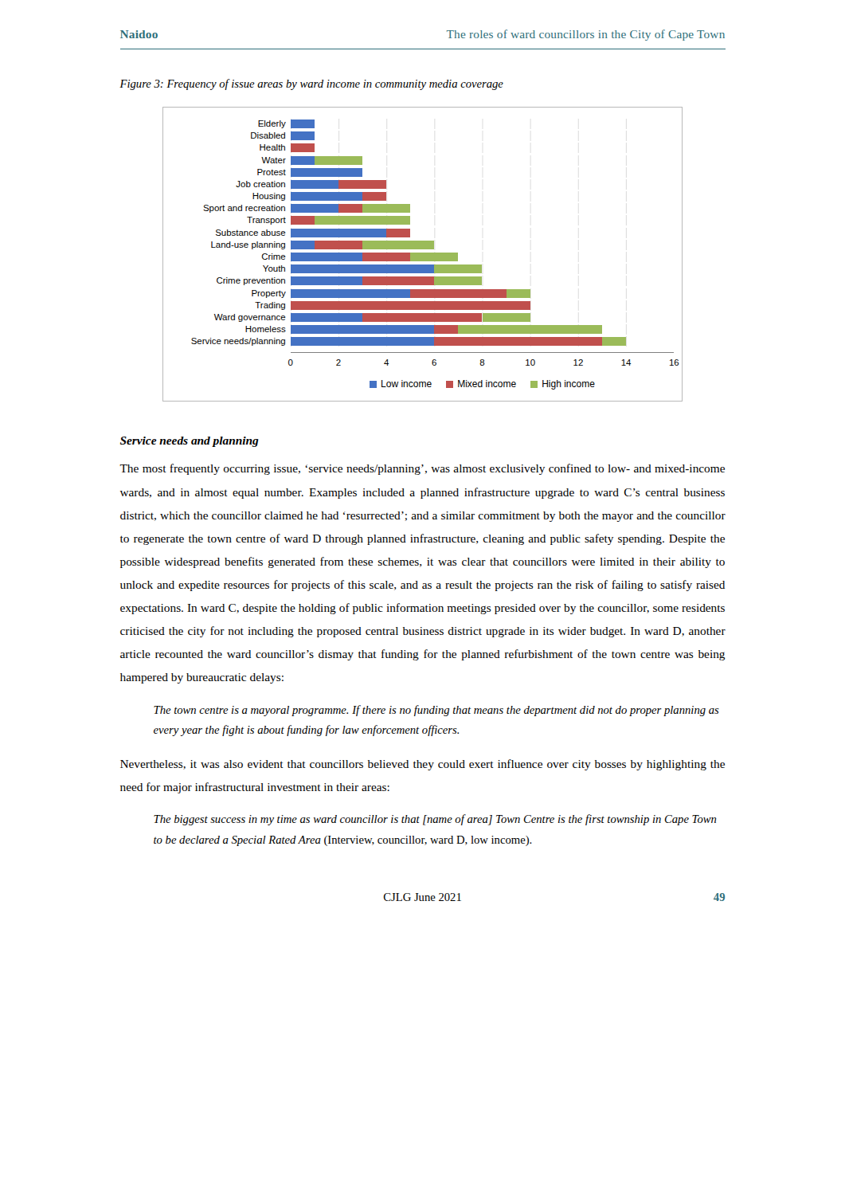Naidoo The roles of ward councillors in the City of Cape Town
Figure 3: Frequency of issue areas by ward income in community media coverage
Elderly
Disabled
Health
Water
Protest
Job creation
Housing
Sport and recreation
Transport
Substance abuse
Land-use planning
Crime
Youth
Crime prevention
Property
Trading
Ward governance
Homeless
Service needs/planning
0 2 4 6 8 10 12 14 16
Low income Mixed income High income
Service needs and planning
The most frequently occurring issue, ‘service needs/planning’, was almost exclusively confined to low- and mixed-income wards, and in almost equal number. Examples included a planned infrastructure upgrade to ward C’s central business district, which the councillor claimed he had ‘resurrected’; and a similar commitment by both the mayor and the councillor to regenerate the town centre of ward D through planned infrastructure, cleaning and public safety spending. Despite the possible widespread benefits generated from these schemes, it was clear that councillors were limited in their ability to unlock and expedite resources for projects of this scale, and as a result the projects ran the risk of failing to satisfy raised expectations. In ward C, despite the holding of public information meetings presided over by the councillor, some residents criticised the city for not including the proposed central business district upgrade in its wider budget. In ward D, another article recounted the ward councillor’s dismay that funding for the planned refurbishment of the town centre was being hampered by bureaucratic delays:
The town centre is a mayoral programme. If there is no funding that means the department did not do proper planning as every year the fight is about funding for law enforcement officers.
Nevertheless, it was also evident that councillors believed they could exert influence over city bosses by highlighting the need for major infrastructural investment in their areas:
The biggest success in my time as ward councillor is that [name of area] Town Centre is the first township in Cape Town to be declared a Special Rated Area (Interview, councillor, ward D, low income).
CJLG June 2021 49